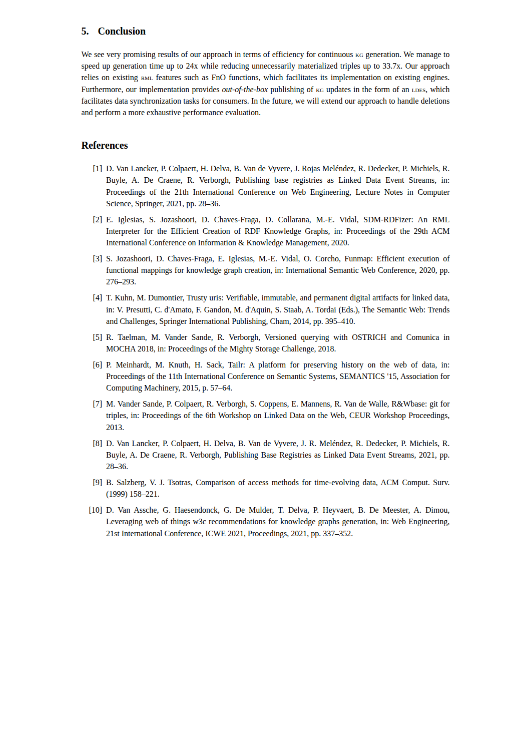5. Conclusion
We see very promising results of our approach in terms of efficiency for continuous kg generation. We manage to speed up generation time up to 24x while reducing unnecessarily materialized triples up to 33.7x. Our approach relies on existing rml features such as FnO functions, which facilitates its implementation on existing engines. Furthermore, our implementation provides out-of-the-box publishing of kg updates in the form of an ldes, which facilitates data synchronization tasks for consumers. In the future, we will extend our approach to handle deletions and perform a more exhaustive performance evaluation.
References
D. Van Lancker, P. Colpaert, H. Delva, B. Van de Vyvere, J. Rojas Meléndez, R. Dedecker, P. Michiels, R. Buyle, A. De Craene, R. Verborgh, Publishing base registries as Linked Data Event Streams, in: Proceedings of the 21th International Conference on Web Engineering, Lecture Notes in Computer Science, Springer, 2021, pp. 28–36.
E. Iglesias, S. Jozashoori, D. Chaves-Fraga, D. Collarana, M.-E. Vidal, SDM-RDFizer: An RML Interpreter for the Efficient Creation of RDF Knowledge Graphs, in: Proceedings of the 29th ACM International Conference on Information & Knowledge Management, 2020.
S. Jozashoori, D. Chaves-Fraga, E. Iglesias, M.-E. Vidal, O. Corcho, Funmap: Efficient execution of functional mappings for knowledge graph creation, in: International Semantic Web Conference, 2020, pp. 276–293.
T. Kuhn, M. Dumontier, Trusty uris: Verifiable, immutable, and permanent digital artifacts for linked data, in: V. Presutti, C. d'Amato, F. Gandon, M. d'Aquin, S. Staab, A. Tordai (Eds.), The Semantic Web: Trends and Challenges, Springer International Publishing, Cham, 2014, pp. 395–410.
R. Taelman, M. Vander Sande, R. Verborgh, Versioned querying with OSTRICH and Comunica in MOCHA 2018, in: Proceedings of the Mighty Storage Challenge, 2018.
P. Meinhardt, M. Knuth, H. Sack, Tailr: A platform for preserving history on the web of data, in: Proceedings of the 11th International Conference on Semantic Systems, SEMANTICS '15, Association for Computing Machinery, 2015, p. 57–64.
M. Vander Sande, P. Colpaert, R. Verborgh, S. Coppens, E. Mannens, R. Van de Walle, R&Wbase: git for triples, in: Proceedings of the 6th Workshop on Linked Data on the Web, CEUR Workshop Proceedings, 2013.
D. Van Lancker, P. Colpaert, H. Delva, B. Van de Vyvere, J. R. Meléndez, R. Dedecker, P. Michiels, R. Buyle, A. De Craene, R. Verborgh, Publishing Base Registries as Linked Data Event Streams, 2021, pp. 28–36.
B. Salzberg, V. J. Tsotras, Comparison of access methods for time-evolving data, ACM Comput. Surv. (1999) 158–221.
D. Van Assche, G. Haesendonck, G. De Mulder, T. Delva, P. Heyvaert, B. De Meester, A. Dimou, Leveraging web of things w3c recommendations for knowledge graphs generation, in: Web Engineering, 21st International Conference, ICWE 2021, Proceedings, 2021, pp. 337–352.